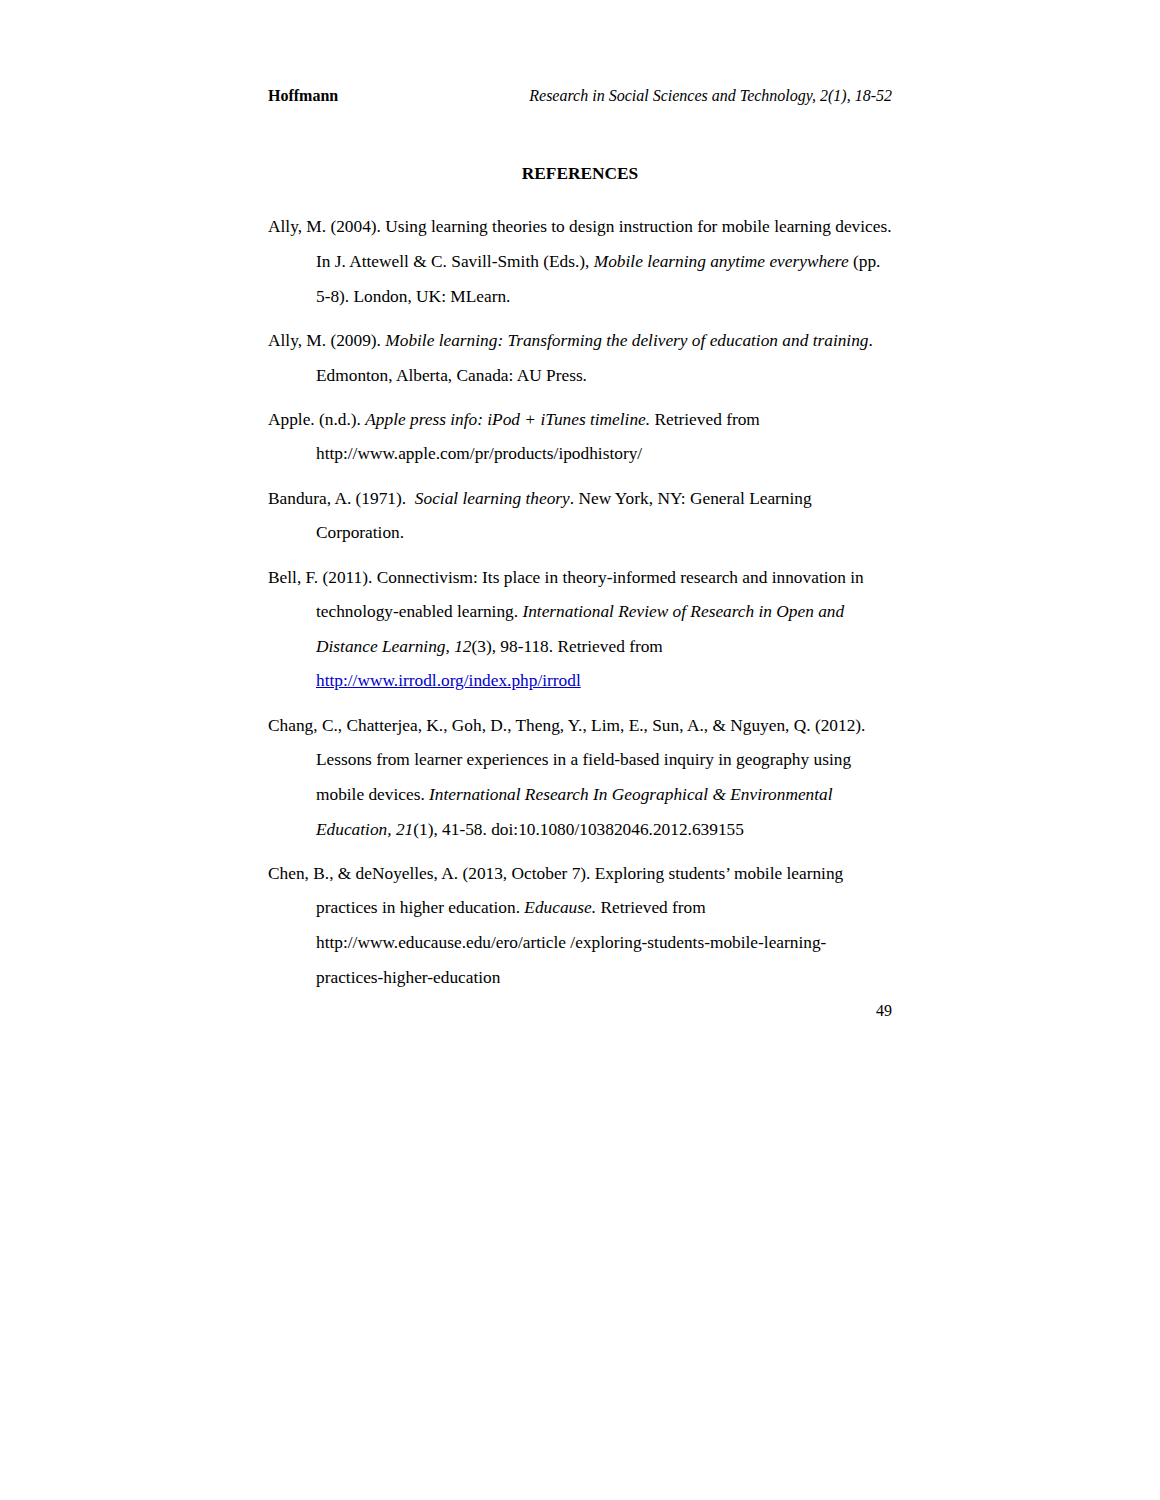Hoffmann Research in Social Sciences and Technology, 2(1), 18-52
REFERENCES
Ally, M. (2004). Using learning theories to design instruction for mobile learning devices. In J. Attewell & C. Savill-Smith (Eds.), Mobile learning anytime everywhere (pp. 5-8). London, UK: MLearn.
Ally, M. (2009). Mobile learning: Transforming the delivery of education and training. Edmonton, Alberta, Canada: AU Press.
Apple. (n.d.). Apple press info: iPod + iTunes timeline. Retrieved from http://www.apple.com/pr/products/ipodhistory/
Bandura, A. (1971). Social learning theory. New York, NY: General Learning Corporation.
Bell, F. (2011). Connectivism: Its place in theory-informed research and innovation in technology-enabled learning. International Review of Research in Open and Distance Learning, 12(3), 98-118. Retrieved from http://www.irrodl.org/index.php/irrodl
Chang, C., Chatterjea, K., Goh, D., Theng, Y., Lim, E., Sun, A., & Nguyen, Q. (2012). Lessons from learner experiences in a field-based inquiry in geography using mobile devices. International Research In Geographical & Environmental Education, 21(1), 41-58. doi:10.1080/10382046.2012.639155
Chen, B., & deNoyelles, A. (2013, October 7). Exploring students’ mobile learning practices in higher education. Educause. Retrieved from http://www.educause.edu/ero/article /exploring-students-mobile-learning-practices-higher-education
49